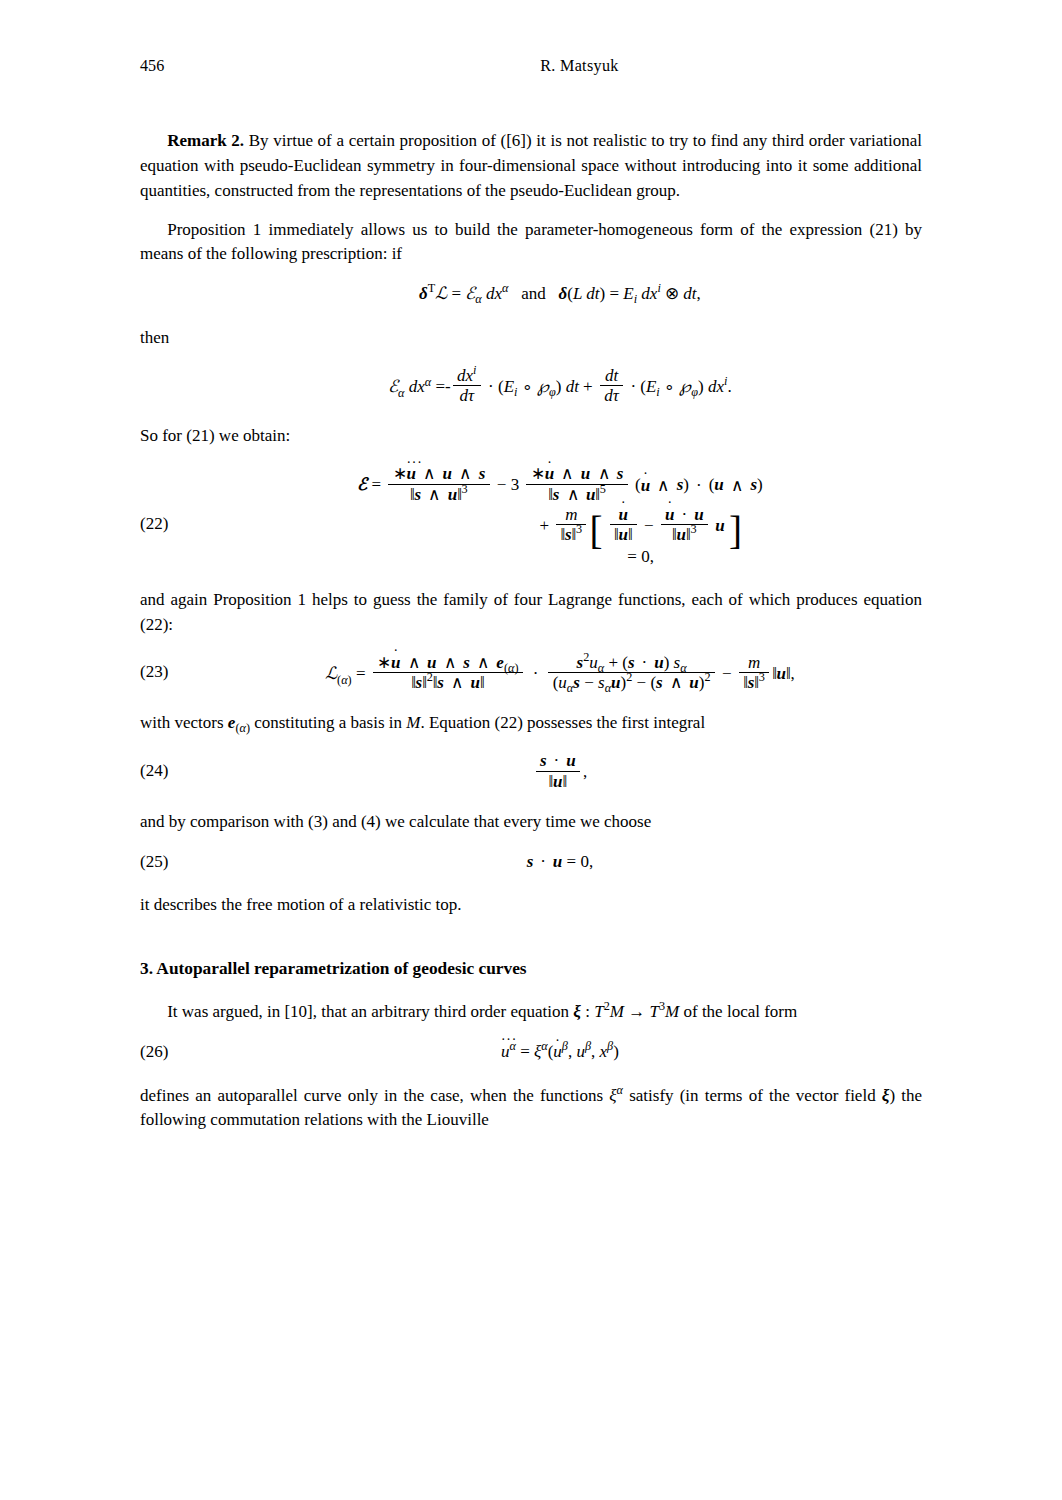456
R. Matsyuk
Remark 2. By virtue of a certain proposition of ([6]) it is not realistic to try to find any third order variational equation with pseudo-Euclidean symmetry in four-dimensional space without introducing into it some additional quantities, constructed from the representations of the pseudo-Euclidean group.
Proposition 1 immediately allows us to build the parameter-homogeneous form of the expression (21) by means of the following prescription: if
δTℒ = ℰα dxα and δ(L dt) = Ei dxi ⊗ dt,
then
ℰα dxα =-dxi dτ · (Ei ∘ ℘φ) dt + dt dτ · (Ei ∘ ℘φ) dxi.
So for (21) we obtain:
ℰ = ∗···u ∧ u ∧ s‖s ∧ u‖3 − 3 ∗·u ∧ u ∧ s‖s ∧ u‖5 (·u ∧ s) · (u ∧ s)
(22)
+ m‖s‖3[ ·u‖u‖ − ·u · u‖u‖3 u ]
= 0,
and again Proposition 1 helps to guess the family of four Lagrange functions, each of which produces equation (22):
(23)
ℒ(α) = ∗·u ∧ u ∧ s ∧ e(α)‖s‖2‖s ∧ u‖ · s2uα + (s · u) sα(uα s − sα u)2 − (s ∧ u)2 − m‖s‖3‖u‖,
with vectors e(α) constituting a basis in M. Equation (22) possesses the first integral
(24)
s · u‖u‖,
and by comparison with (3) and (4) we calculate that every time we choose
(25)
s · u = 0,
it describes the free motion of a relativistic top.
3. Autoparallel reparametrization of geodesic curves
It was argued, in [10], that an arbitrary third order equation ξ : T2M → T3M of the local form
(26)
···uα = ξα(·uβ, uβ, xβ)
defines an autoparallel curve only in the case, when the functions ξα satisfy (in terms of the vector field ξ) the following commutation relations with the Liouville